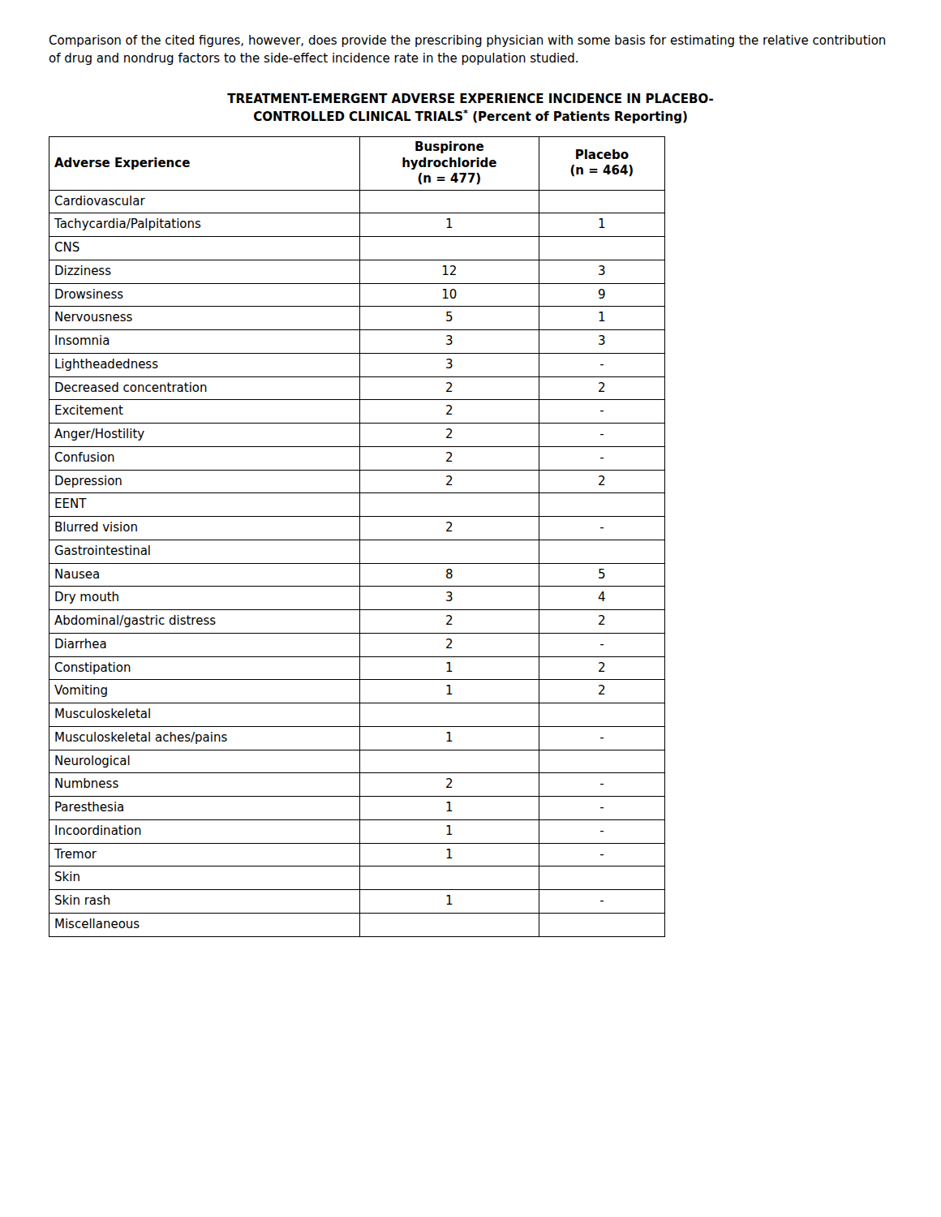Comparison of the cited figures, however, does provide the prescribing physician with some basis for estimating the relative contribution of drug and nondrug factors to the side-effect incidence rate in the population studied.
TREATMENT-EMERGENT ADVERSE EXPERIENCE INCIDENCE IN PLACEBO-CONTROLLED CLINICAL TRIALS* (Percent of Patients Reporting)
| Adverse Experience | Buspirone hydrochloride (n = 477) | Placebo (n = 464) |
| --- | --- | --- |
| Cardiovascular | | |
| Tachycardia/Palpitations | 1 | 1 |
| CNS | | |
| Dizziness | 12 | 3 |
| Drowsiness | 10 | 9 |
| Nervousness | 5 | 1 |
| Insomnia | 3 | 3 |
| Lightheadedness | 3 | - |
| Decreased concentration | 2 | 2 |
| Excitement | 2 | - |
| Anger/Hostility | 2 | - |
| Confusion | 2 | - |
| Depression | 2 | 2 |
| EENT | | |
| Blurred vision | 2 | - |
| Gastrointestinal | | |
| Nausea | 8 | 5 |
| Dry mouth | 3 | 4 |
| Abdominal/gastric distress | 2 | 2 |
| Diarrhea | 2 | - |
| Constipation | 1 | 2 |
| Vomiting | 1 | 2 |
| Musculoskeletal | | |
| Musculoskeletal aches/pains | 1 | - |
| Neurological | | |
| Numbness | 2 | - |
| Paresthesia | 1 | - |
| Incoordination | 1 | - |
| Tremor | 1 | - |
| Skin | | |
| Skin rash | 1 | - |
| Miscellaneous | | |